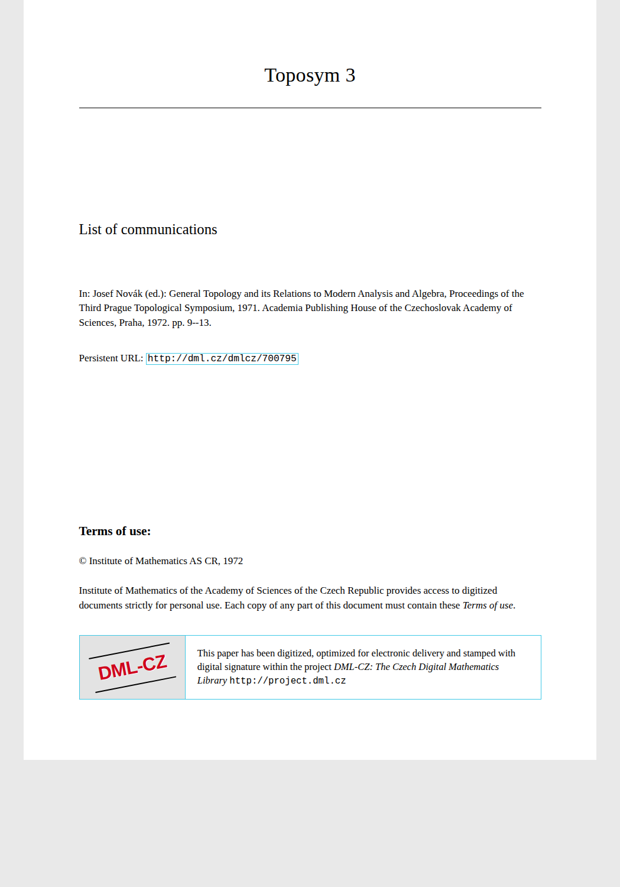Toposym 3
List of communications
In: Josef Novák (ed.): General Topology and its Relations to Modern Analysis and Algebra, Proceedings of the Third Prague Topological Symposium, 1971. Academia Publishing House of the Czechoslovak Academy of Sciences, Praha, 1972. pp. 9--13.
Persistent URL: http://dml.cz/dmlcz/700795
Terms of use:
© Institute of Mathematics AS CR, 1972
Institute of Mathematics of the Academy of Sciences of the Czech Republic provides access to digitized documents strictly for personal use. Each copy of any part of this document must contain these Terms of use.
DML-CZ
This paper has been digitized, optimized for electronic delivery and stamped with digital signature within the project DML-CZ: The Czech Digital Mathematics Library http://project.dml.cz